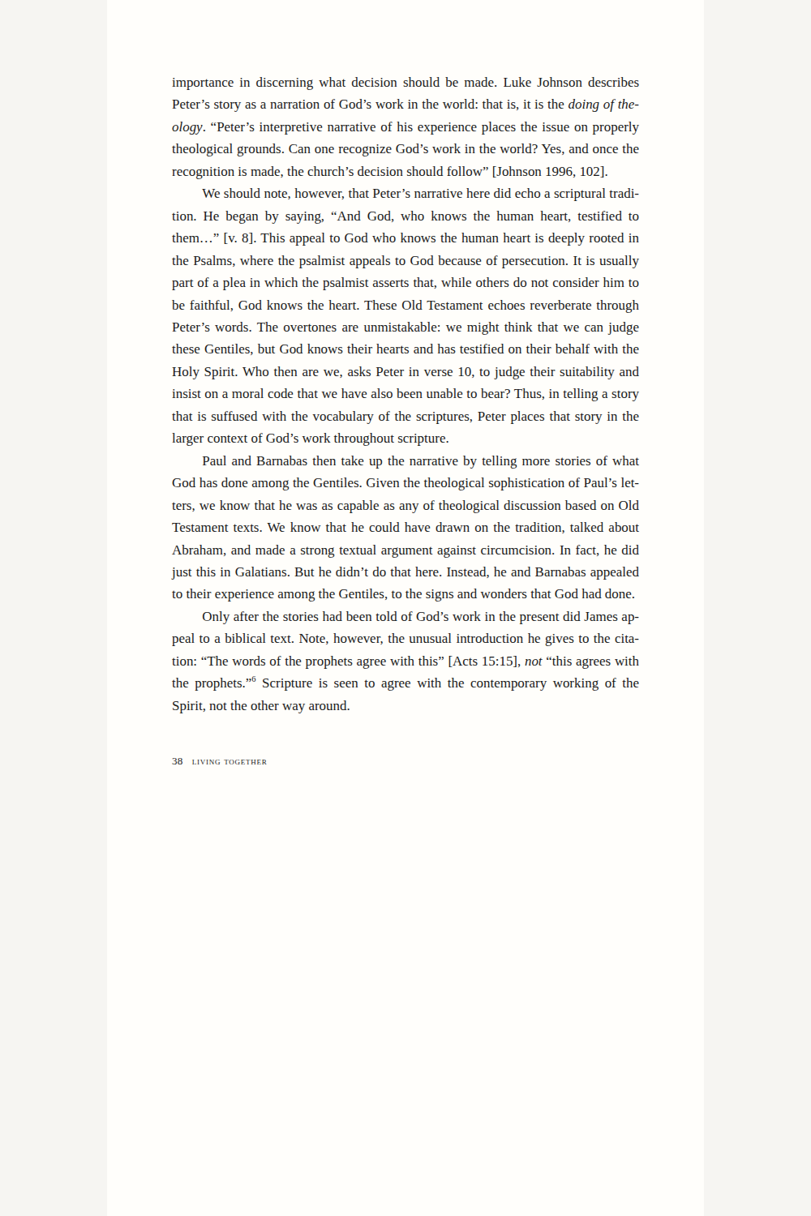importance in discerning what decision should be made. Luke Johnson describes Peter’s story as a narration of God’s work in the world: that is, it is the doing of theology. “Peter’s interpretive narrative of his experience places the issue on properly theological grounds. Can one recognize God’s work in the world? Yes, and once the recognition is made, the church’s decision should follow” [Johnson 1996, 102].
We should note, however, that Peter’s narrative here did echo a scriptural tradition. He began by saying, “And God, who knows the human heart, testified to them…” [v. 8]. This appeal to God who knows the human heart is deeply rooted in the Psalms, where the psalmist appeals to God because of persecution. It is usually part of a plea in which the psalmist asserts that, while others do not consider him to be faithful, God knows the heart. These Old Testament echoes reverberate through Peter’s words. The overtones are unmistakable: we might think that we can judge these Gentiles, but God knows their hearts and has testified on their behalf with the Holy Spirit. Who then are we, asks Peter in verse 10, to judge their suitability and insist on a moral code that we have also been unable to bear? Thus, in telling a story that is suffused with the vocabulary of the scriptures, Peter places that story in the larger context of God’s work throughout scripture.
Paul and Barnabas then take up the narrative by telling more stories of what God has done among the Gentiles. Given the theological sophistication of Paul’s letters, we know that he was as capable as any of theological discussion based on Old Testament texts. We know that he could have drawn on the tradition, talked about Abraham, and made a strong textual argument against circumcision. In fact, he did just this in Galatians. But he didn’t do that here. Instead, he and Barnabas appealed to their experience among the Gentiles, to the signs and wonders that God had done.
Only after the stories had been told of God’s work in the present did James appeal to a biblical text. Note, however, the unusual introduction he gives to the citation: “The words of the prophets agree with this” [Acts 15:15], not “this agrees with the prophets.”6 Scripture is seen to agree with the contemporary working of the Spirit, not the other way around.
38 living together